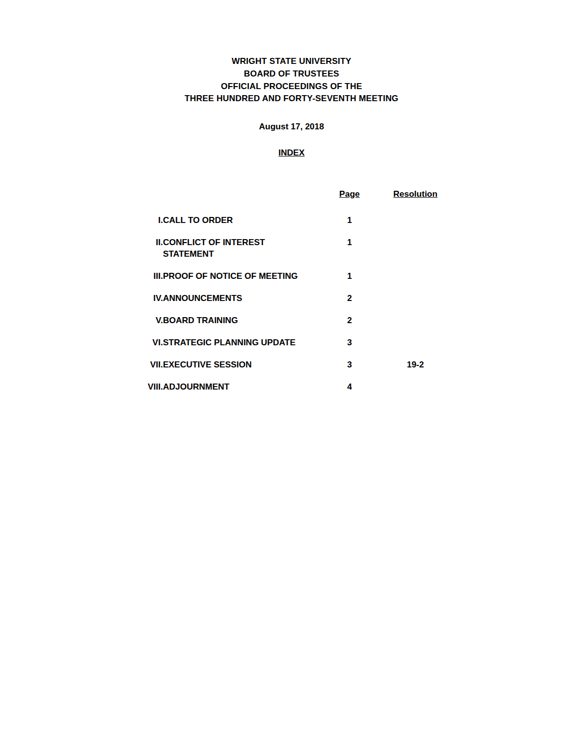WRIGHT STATE UNIVERSITY BOARD OF TRUSTEES OFFICIAL PROCEEDINGS OF THE THREE HUNDRED AND FORTY-SEVENTH MEETING
August 17, 2018
INDEX
| | Page | Resolution |
| --- | --- | --- |
| I. | CALL TO ORDER | 1 | |
| II. | CONFLICT OF INTEREST STATEMENT | 1 | |
| III. | PROOF OF NOTICE OF MEETING | 1 | |
| IV. | ANNOUNCEMENTS | 2 | |
| V. | BOARD TRAINING | 2 | |
| VI. | STRATEGIC PLANNING UPDATE | 3 | |
| VII. | EXECUTIVE SESSION | 3 | 19-2 |
| VIII. | ADJOURNMENT | 4 | |